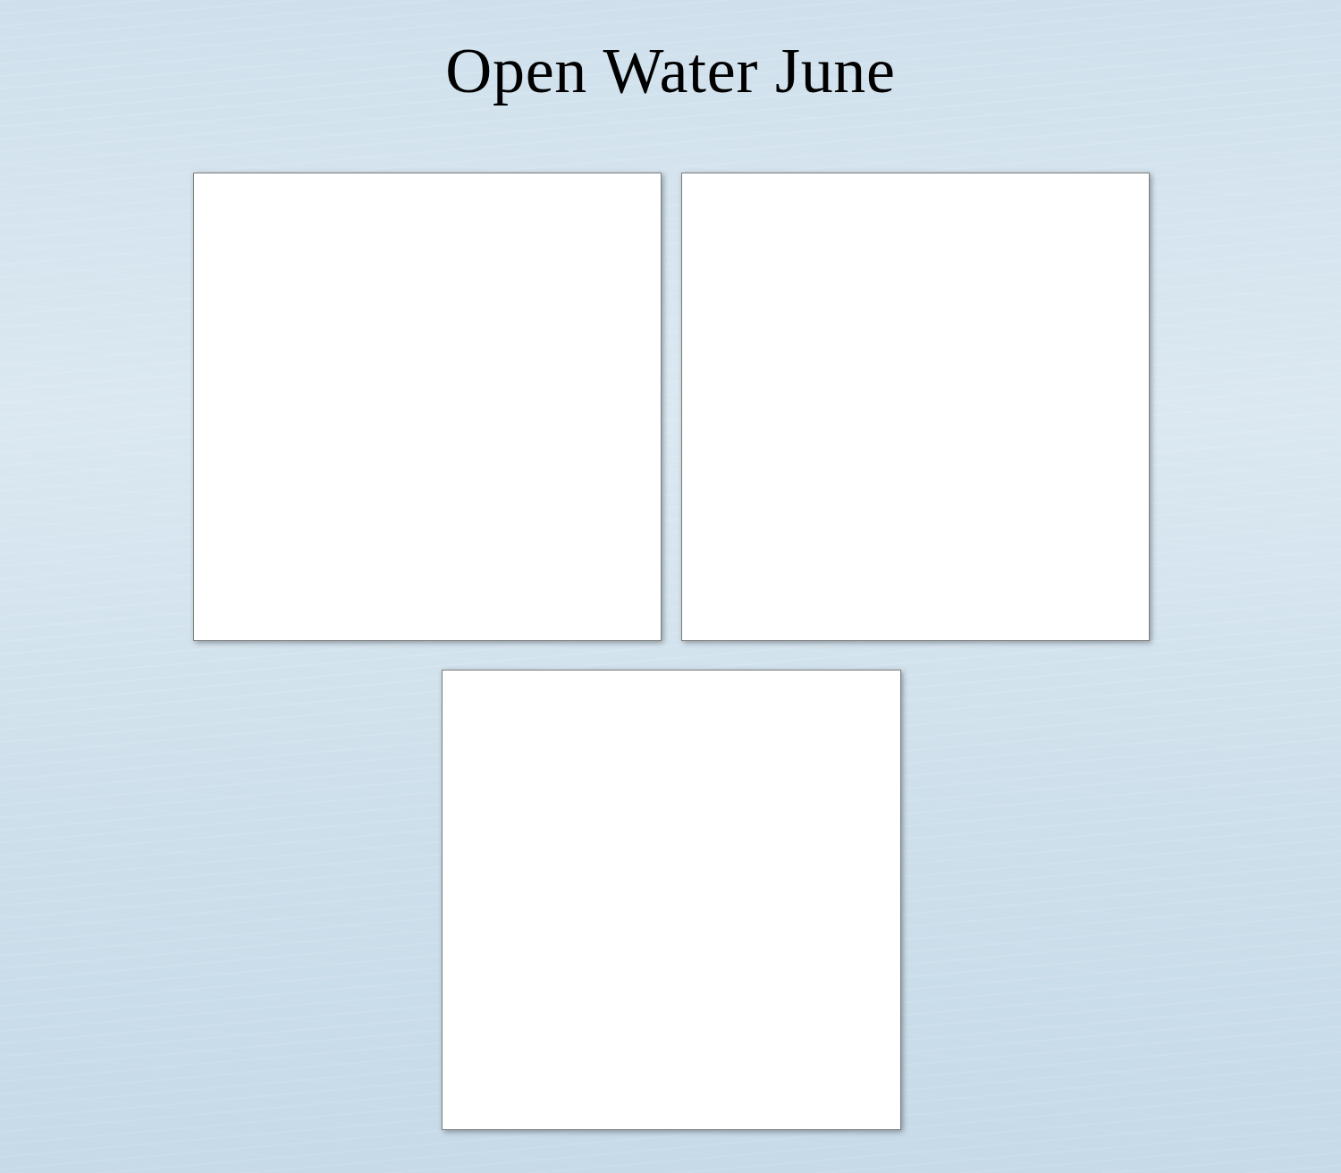Open Water June
Daytime gathering around the campfire ring with vehicles parked nearby.
Participants eating and socializing inside the lodge dining hall.
Evening campfire circle in front of the lit cabin.